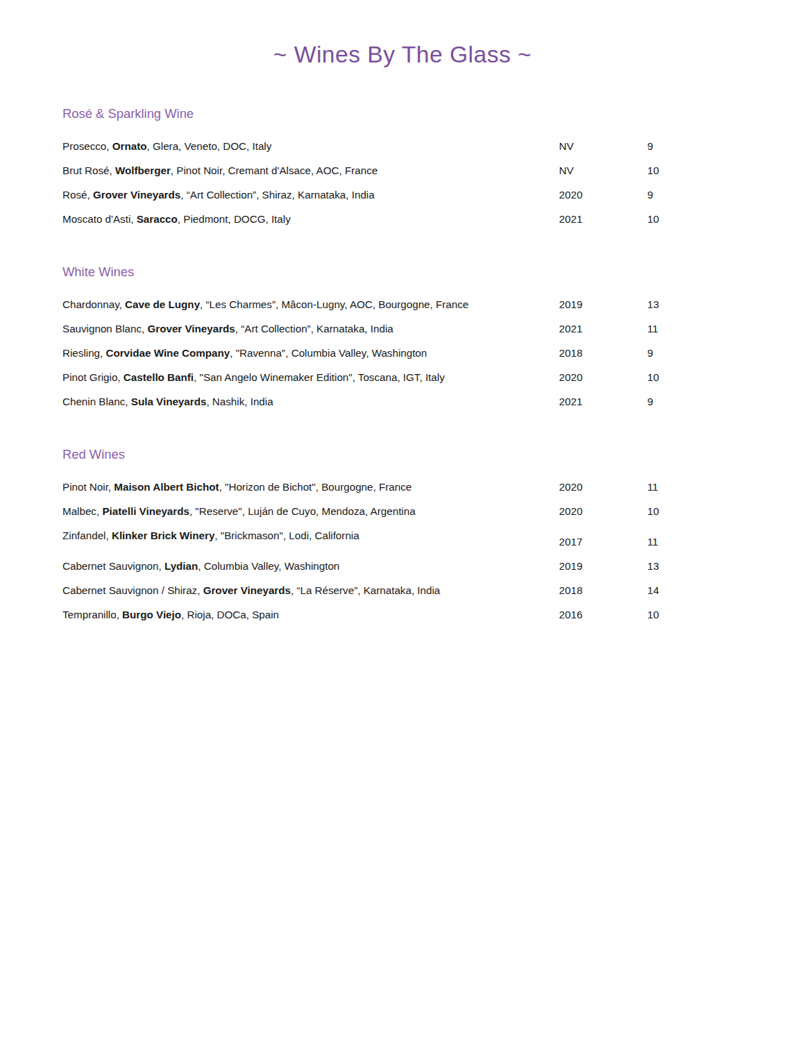~ Wines By The Glass ~
Rosé & Sparkling Wine
| Prosecco, Ornato , Glera, Veneto, DOC, Italy | NV | 9 |
| Brut Rosé, Wolfberger , Pinot Noir, Cremant d'Alsace, AOC, France | NV | 10 |
| Rosé, Grover Vineyards , “Art Collection”, Shiraz, Karnataka, India | 2020 | 9 |
| Moscato d'Asti, Saracco , Piedmont, DOCG, Italy | 2021 | 10 |
White Wines
| Chardonnay, Cave de Lugny , “Les Charmes”, Mâcon-Lugny, AOC, Bourgogne, France | 2019 | 13 |
| Sauvignon Blanc, Grover Vineyards , “Art Collection”, Karnataka, India | 2021 | 11 |
| Riesling, Corvidae Wine Company , "Ravenna", Columbia Valley, Washington | 2018 | 9 |
| Pinot Grigio, Castello Banfi , "San Angelo Winemaker Edition", Toscana, IGT, Italy | 2020 | 10 |
| Chenin Blanc, Sula Vineyards , Nashik, India | 2021 | 9 |
Red Wines
| Pinot Noir, Maison Albert Bichot , "Horizon de Bichot", Bourgogne, France | 2020 | 11 |
| Malbec, Piatelli Vineyards , "Reserve", Luján de Cuyo, Mendoza, Argentina | 2020 | 10 |
| Zinfandel, Klinker Brick Winery , "Brickmason", Lodi, California | 2017 | 11 |
| Cabernet Sauvignon, Lydian , Columbia Valley, Washington | 2019 | 13 |
| Cabernet Sauvignon / Shiraz, Grover Vineyards , “La Réserve”, Karnataka, India | 2018 | 14 |
| Tempranillo, Burgo Viejo , Rioja, DOCa, Spain | 2016 | 10 |